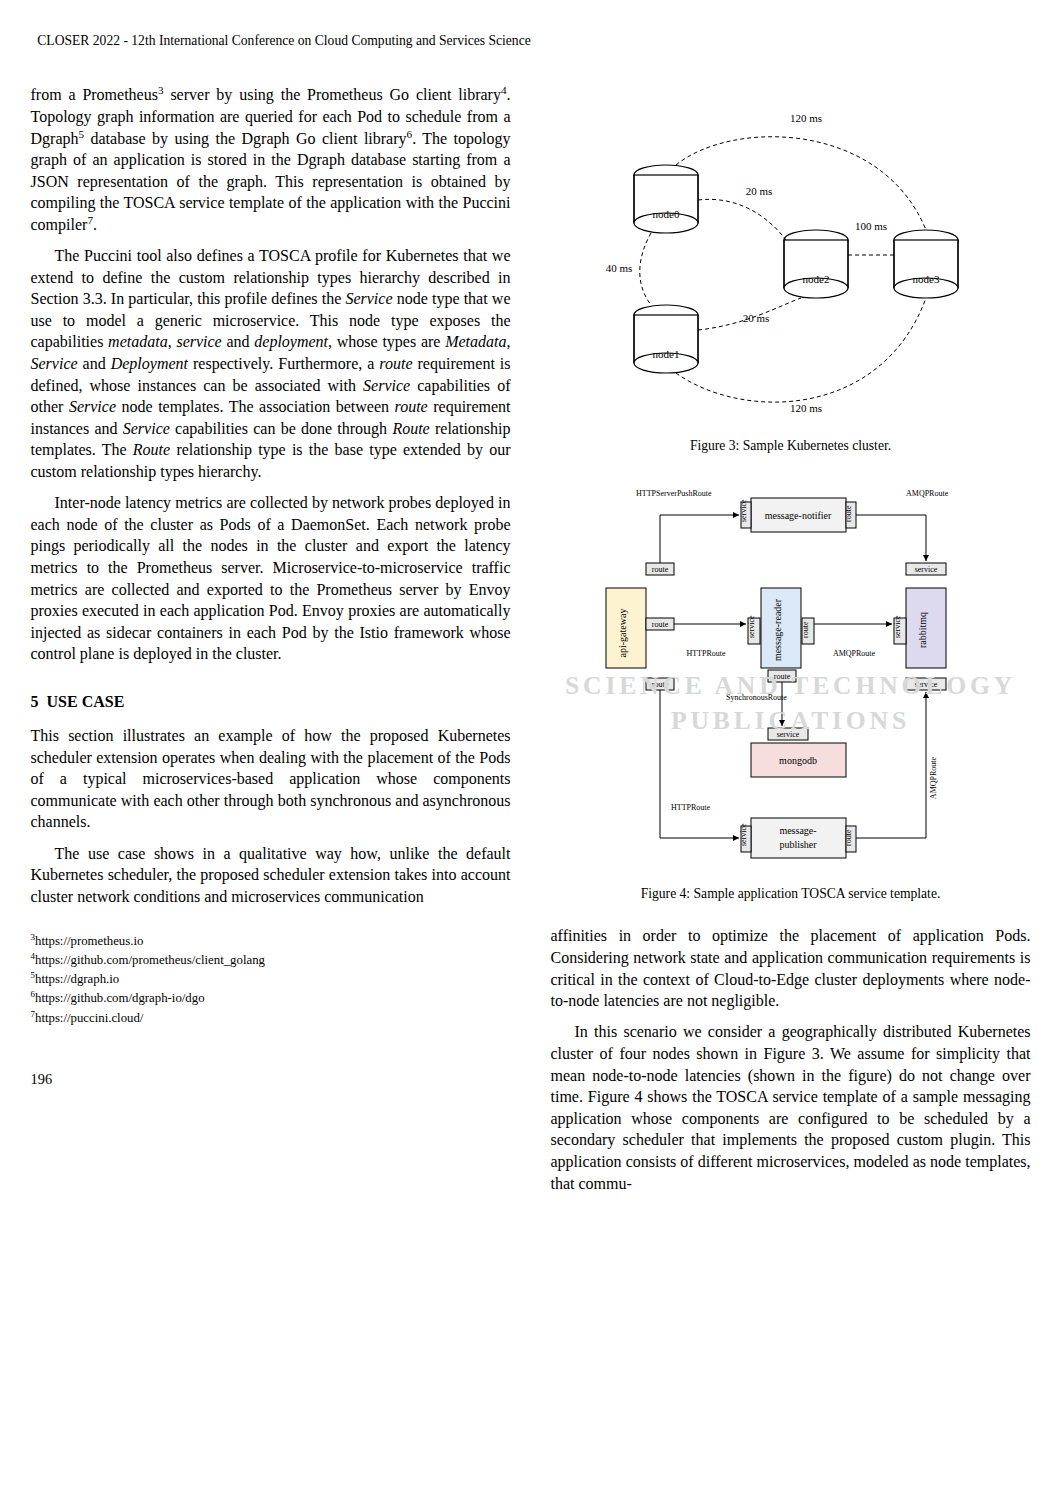CLOSER 2022 - 12th International Conference on Cloud Computing and Services Science
from a Prometheus3 server by using the Prometheus Go client library4. Topology graph information are queried for each Pod to schedule from a Dgraph5 database by using the Dgraph Go client library6. The topology graph of an application is stored in the Dgraph database starting from a JSON representation of the graph. This representation is obtained by compiling the TOSCA service template of the application with the Puccini compiler7.
The Puccini tool also defines a TOSCA profile for Kubernetes that we extend to define the custom relationship types hierarchy described in Section 3.3. In particular, this profile defines the Service node type that we use to model a generic microservice. This node type exposes the capabilities metadata, service and deployment, whose types are Metadata, Service and Deployment respectively. Furthermore, a route requirement is defined, whose instances can be associated with Service capabilities of other Service node templates. The association between route requirement instances and Service capabilities can be done through Route relationship templates. The Route relationship type is the base type extended by our custom relationship types hierarchy.
Inter-node latency metrics are collected by network probes deployed in each node of the cluster as Pods of a DaemonSet. Each network probe pings periodically all the nodes in the cluster and export the latency metrics to the Prometheus server. Microservice-to-microservice traffic metrics are collected and exported to the Prometheus server by Envoy proxies executed in each application Pod. Envoy proxies are automatically injected as sidecar containers in each Pod by the Istio framework whose control plane is deployed in the cluster.
5 USE CASE
This section illustrates an example of how the proposed Kubernetes scheduler extension operates when dealing with the placement of the Pods of a typical microservices-based application whose components communicate with each other through both synchronous and asynchronous channels.
The use case shows in a qualitative way how, unlike the default Kubernetes scheduler, the proposed scheduler extension takes into account cluster network conditions and microservices communication
3https://prometheus.io
4https://github.com/prometheus/client_golang
5https://dgraph.io
6https://github.com/dgraph-io/dgo
7https://puccini.cloud/
196
node0 node1 node2 node3 20 ms 120 ms 40 ms 100 ms 20 ms 120 ms
Figure 3: Sample Kubernetes cluster.
message-notifier service route api-gateway route route route message-reader service route route rabbitmq service service service mongodb service message- publisher service route HTTPServerPushRoute AMQPRoute HTTPRoute AMQPRoute SynchronousRoute HTTPRoute AMQPRoute
SCIENCE AND TECHNOLOGY PUBLICATIONS
Figure 4: Sample application TOSCA service template.
affinities in order to optimize the placement of application Pods. Considering network state and application communication requirements is critical in the context of Cloud-to-Edge cluster deployments where node-to-node latencies are not negligible.
In this scenario we consider a geographically distributed Kubernetes cluster of four nodes shown in Figure 3. We assume for simplicity that mean node-to-node latencies (shown in the figure) do not change over time. Figure 4 shows the TOSCA service template of a sample messaging application whose components are configured to be scheduled by a secondary scheduler that implements the proposed custom plugin. This application consists of different microservices, modeled as node templates, that commu-